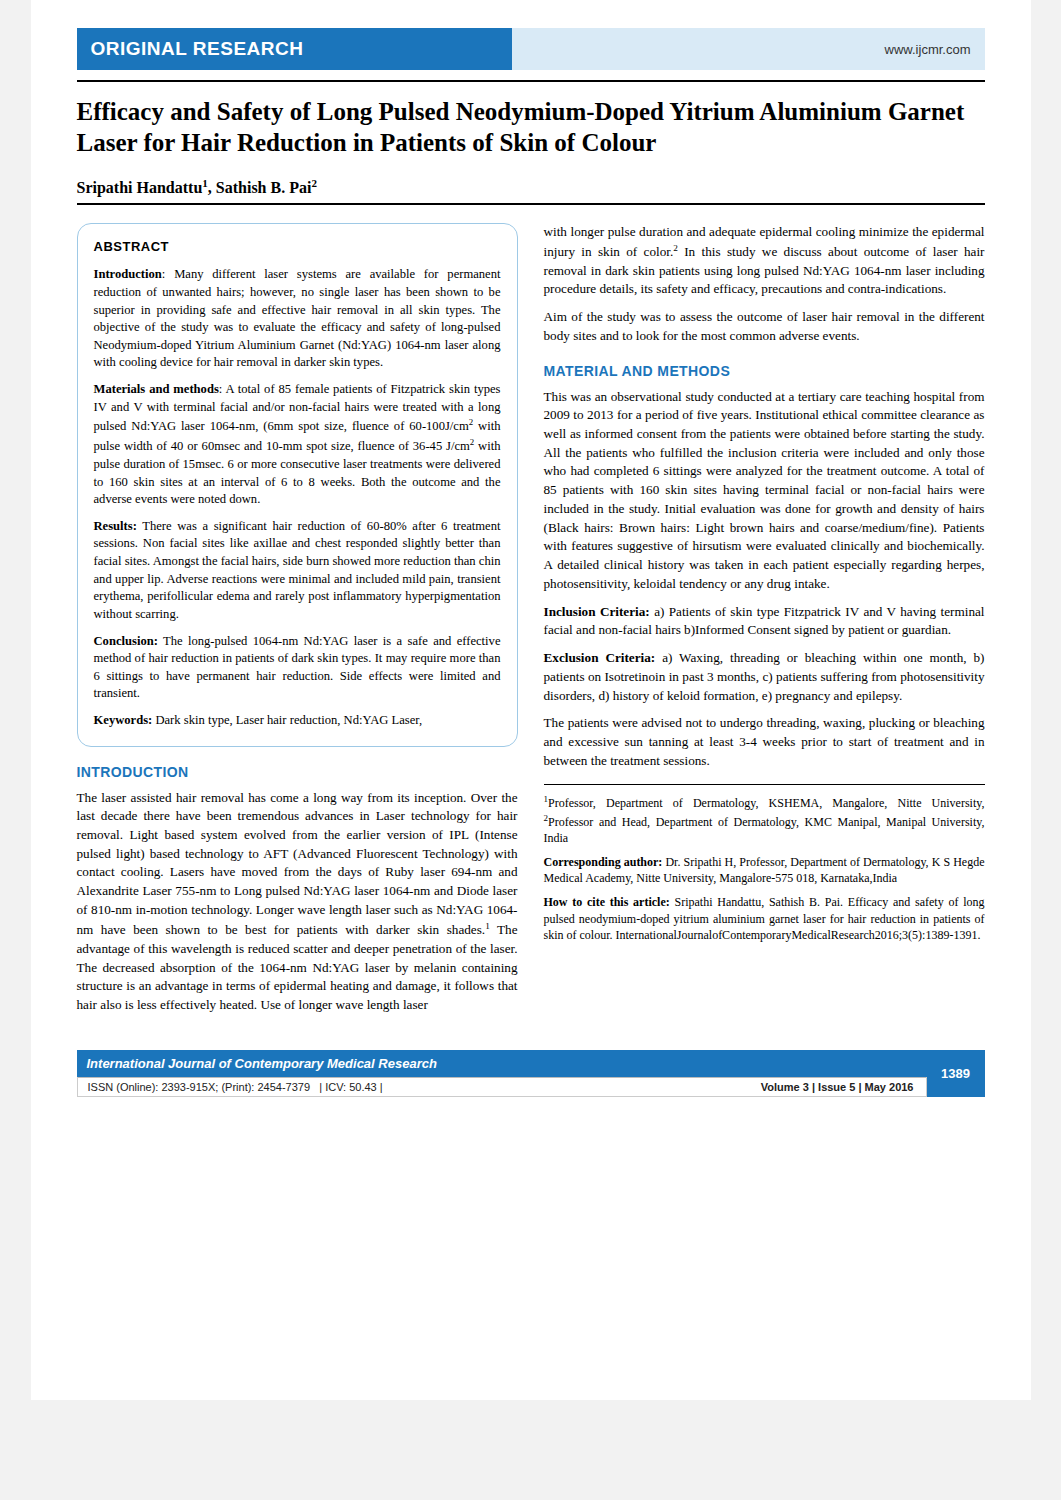ORIGINAL RESEARCH
www.ijcmr.com
Efficacy and Safety of Long Pulsed Neodymium-Doped Yitrium Aluminium Garnet Laser for Hair Reduction in Patients of Skin of Colour
Sripathi Handattu1, Sathish B. Pai2
ABSTRACT
Introduction: Many different laser systems are available for permanent reduction of unwanted hairs; however, no single laser has been shown to be superior in providing safe and effective hair removal in all skin types. The objective of the study was to evaluate the efficacy and safety of long-pulsed Neodymium-doped Yitrium Aluminium Garnet (Nd:YAG) 1064-nm laser along with cooling device for hair removal in darker skin types.
Materials and methods: A total of 85 female patients of Fitzpatrick skin types IV and V with terminal facial and/or non-facial hairs were treated with a long pulsed Nd:YAG laser 1064-nm, (6mm spot size, fluence of 60-100J/cm2 with pulse width of 40 or 60msec and 10-mm spot size, fluence of 36-45 J/cm2 with pulse duration of 15msec. 6 or more consecutive laser treatments were delivered to 160 skin sites at an interval of 6 to 8 weeks. Both the outcome and the adverse events were noted down.
Results: There was a significant hair reduction of 60-80% after 6 treatment sessions. Non facial sites like axillae and chest responded slightly better than facial sites. Amongst the facial hairs, side burn showed more reduction than chin and upper lip. Adverse reactions were minimal and included mild pain, transient erythema, perifollicular edema and rarely post inflammatory hyperpigmentation without scarring.
Conclusion: The long-pulsed 1064-nm Nd:YAG laser is a safe and effective method of hair reduction in patients of dark skin types. It may require more than 6 sittings to have permanent hair reduction. Side effects were limited and transient.
Keywords: Dark skin type, Laser hair reduction, Nd:YAG Laser,
INTRODUCTION
The laser assisted hair removal has come a long way from its inception. Over the last decade there have been tremendous advances in Laser technology for hair removal. Light based system evolved from the earlier version of IPL (Intense pulsed light) based technology to AFT (Advanced Fluorescent Technology) with contact cooling. Lasers have moved from the days of Ruby laser 694-nm and Alexandrite Laser 755-nm to Long pulsed Nd:YAG laser 1064-nm and Diode laser of 810-nm in-motion technology. Longer wave length laser such as Nd:YAG 1064-nm have been shown to be best for patients with darker skin shades.1 The advantage of this wavelength is reduced scatter and deeper penetration of the laser. The decreased absorption of the 1064-nm Nd:YAG laser by melanin containing structure is an advantage in terms of epidermal heating and damage, it follows that hair also is less effectively heated. Use of longer wave length laser
with longer pulse duration and adequate epidermal cooling minimize the epidermal injury in skin of color.2 In this study we discuss about outcome of laser hair removal in dark skin patients using long pulsed Nd:YAG 1064-nm laser including procedure details, its safety and efficacy, precautions and contra-indications.
Aim of the study was to assess the outcome of laser hair removal in the different body sites and to look for the most common adverse events.
MATERIAL AND METHODS
This was an observational study conducted at a tertiary care teaching hospital from 2009 to 2013 for a period of five years. Institutional ethical committee clearance as well as informed consent from the patients were obtained before starting the study. All the patients who fulfilled the inclusion criteria were included and only those who had completed 6 sittings were analyzed for the treatment outcome. A total of 85 patients with 160 skin sites having terminal facial or non-facial hairs were included in the study. Initial evaluation was done for growth and density of hairs (Black hairs: Brown hairs: Light brown hairs and coarse/medium/fine). Patients with features suggestive of hirsutism were evaluated clinically and biochemically. A detailed clinical history was taken in each patient especially regarding herpes, photosensitivity, keloidal tendency or any drug intake.
Inclusion Criteria: a) Patients of skin type Fitzpatrick IV and V having terminal facial and non-facial hairs b)Informed Consent signed by patient or guardian.
Exclusion Criteria: a) Waxing, threading or bleaching within one month, b) patients on Isotretinoin in past 3 months, c) patients suffering from photosensitivity disorders, d) history of keloid formation, e) pregnancy and epilepsy.
The patients were advised not to undergo threading, waxing, plucking or bleaching and excessive sun tanning at least 3-4 weeks prior to start of treatment and in between the treatment sessions.
1Professor, Department of Dermatology, KSHEMA, Mangalore, Nitte University, 2Professor and Head, Department of Dermatology, KMC Manipal, Manipal University, India
Corresponding author: Dr. Sripathi H, Professor, Department of Dermatology, K S Hegde Medical Academy, Nitte University, Mangalore-575 018, Karnataka,India
How to cite this article: Sripathi Handattu, Sathish B. Pai. Efficacy and safety of long pulsed neodymium-doped yitrium aluminium garnet laser for hair reduction in patients of skin of colour. InternationalJournalofContemporaryMedicalResearch2016;3(5):1389-1391.
International Journal of Contemporary Medical Research
ISSN (Online): 2393-915X; (Print): 2454-7379 | ICV: 50.43 | Volume 3 | Issue 5 | May 2016
1389